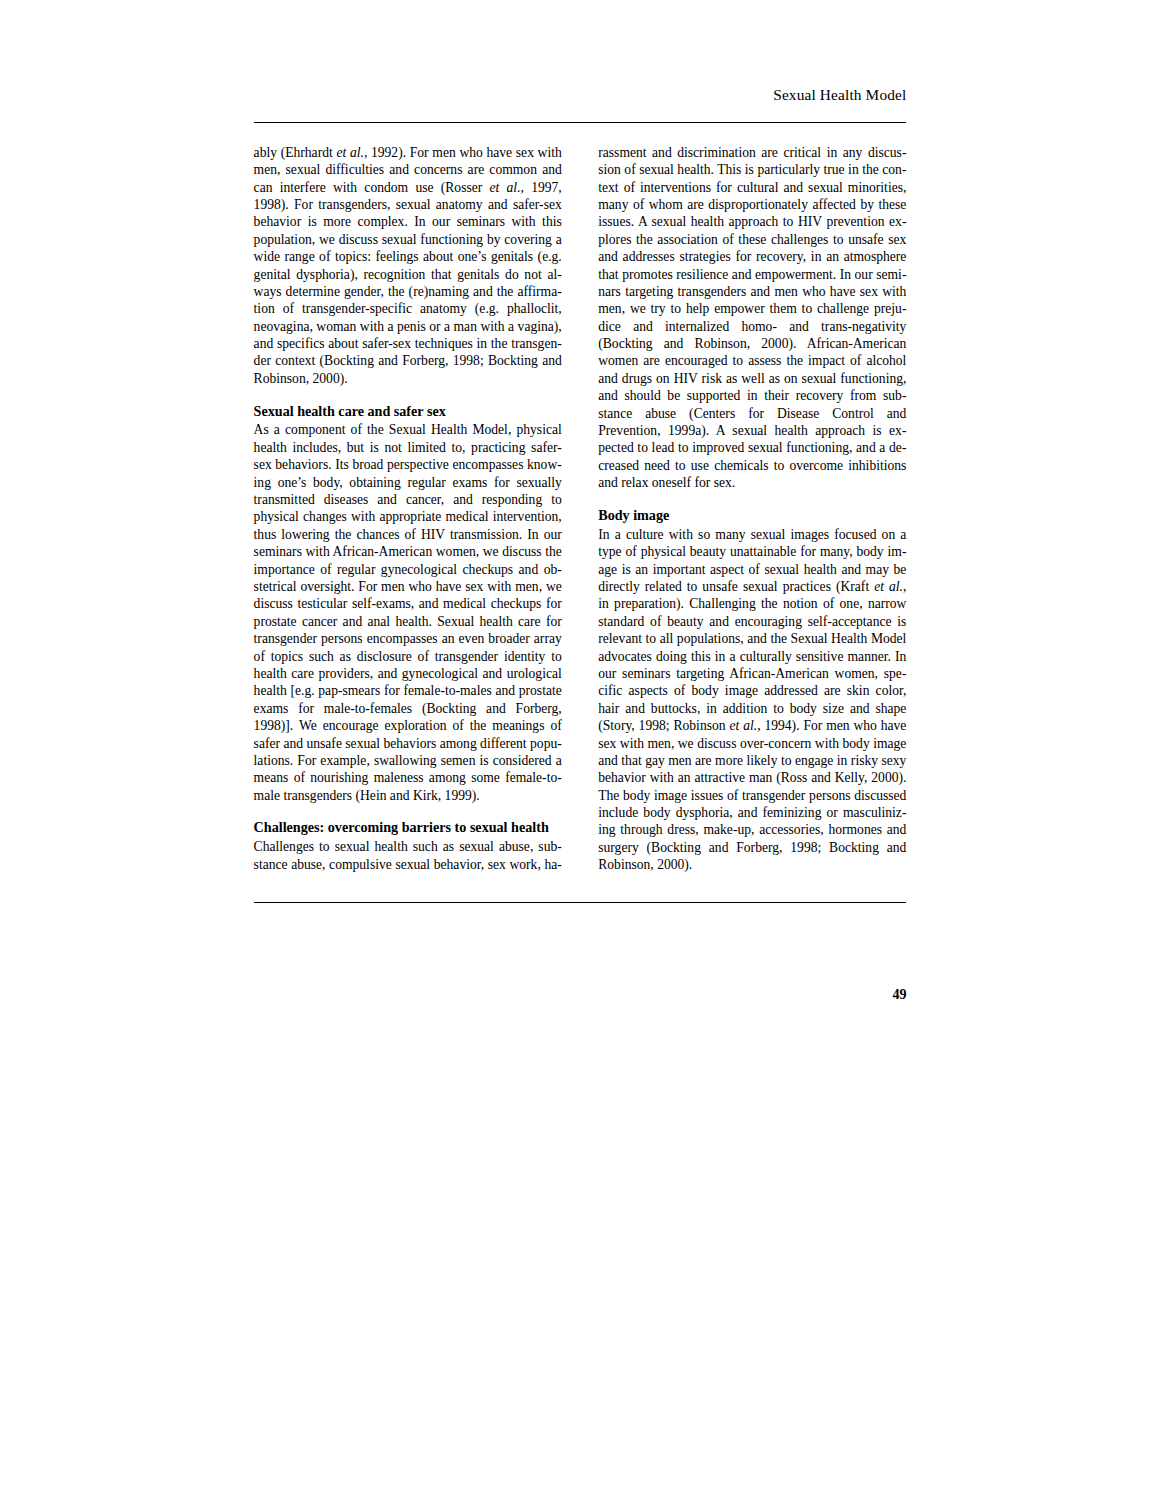Sexual Health Model
ably (Ehrhardt et al., 1992). For men who have sex with men, sexual difficulties and concerns are common and can interfere with condom use (Rosser et al., 1997, 1998). For transgenders, sexual anatomy and safer-sex behavior is more complex. In our seminars with this population, we discuss sexual functioning by covering a wide range of topics: feelings about one’s genitals (e.g. genital dysphoria), recognition that genitals do not always determine gender, the (re)naming and the affirmation of transgender-specific anatomy (e.g. phalloclit, neovagina, woman with a penis or a man with a vagina), and specifics about safer-sex techniques in the transgender context (Bockting and Forberg, 1998; Bockting and Robinson, 2000).
Sexual health care and safer sex
As a component of the Sexual Health Model, physical health includes, but is not limited to, practicing safer-sex behaviors. Its broad perspective encompasses knowing one’s body, obtaining regular exams for sexually transmitted diseases and cancer, and responding to physical changes with appropriate medical intervention, thus lowering the chances of HIV transmission. In our seminars with African-American women, we discuss the importance of regular gynecological checkups and obstetrical oversight. For men who have sex with men, we discuss testicular self-exams, and medical checkups for prostate cancer and anal health. Sexual health care for transgender persons encompasses an even broader array of topics such as disclosure of transgender identity to health care providers, and gynecological and urological health [e.g. pap-smears for female-to-males and prostate exams for male-to-females (Bockting and Forberg, 1998)]. We encourage exploration of the meanings of safer and unsafe sexual behaviors among different populations. For example, swallowing semen is considered a means of nourishing maleness among some female-to-male transgenders (Hein and Kirk, 1999).
Challenges: overcoming barriers to sexual health
Challenges to sexual health such as sexual abuse, substance abuse, compulsive sexual behavior, sex work, harassment and discrimination are critical in any discussion of sexual health. This is particularly true in the context of interventions for cultural and sexual minorities, many of whom are disproportionately affected by these issues. A sexual health approach to HIV prevention explores the association of these challenges to unsafe sex and addresses strategies for recovery, in an atmosphere that promotes resilience and empowerment. In our seminars targeting transgenders and men who have sex with men, we try to help empower them to challenge prejudice and internalized homo- and trans-negativity (Bockting and Robinson, 2000). African-American women are encouraged to assess the impact of alcohol and drugs on HIV risk as well as on sexual functioning, and should be supported in their recovery from substance abuse (Centers for Disease Control and Prevention, 1999a). A sexual health approach is expected to lead to improved sexual functioning, and a decreased need to use chemicals to overcome inhibitions and relax oneself for sex.
Body image
In a culture with so many sexual images focused on a type of physical beauty unattainable for many, body image is an important aspect of sexual health and may be directly related to unsafe sexual practices (Kraft et al., in preparation). Challenging the notion of one, narrow standard of beauty and encouraging self-acceptance is relevant to all populations, and the Sexual Health Model advocates doing this in a culturally sensitive manner. In our seminars targeting African-American women, specific aspects of body image addressed are skin color, hair and buttocks, in addition to body size and shape (Story, 1998; Robinson et al., 1994). For men who have sex with men, we discuss over-concern with body image and that gay men are more likely to engage in risky sexy behavior with an attractive man (Ross and Kelly, 2000). The body image issues of transgender persons discussed include body dysphoria, and feminizing or masculinizing through dress, make-up, accessories, hormones and surgery (Bockting and Forberg, 1998; Bockting and Robinson, 2000).
49